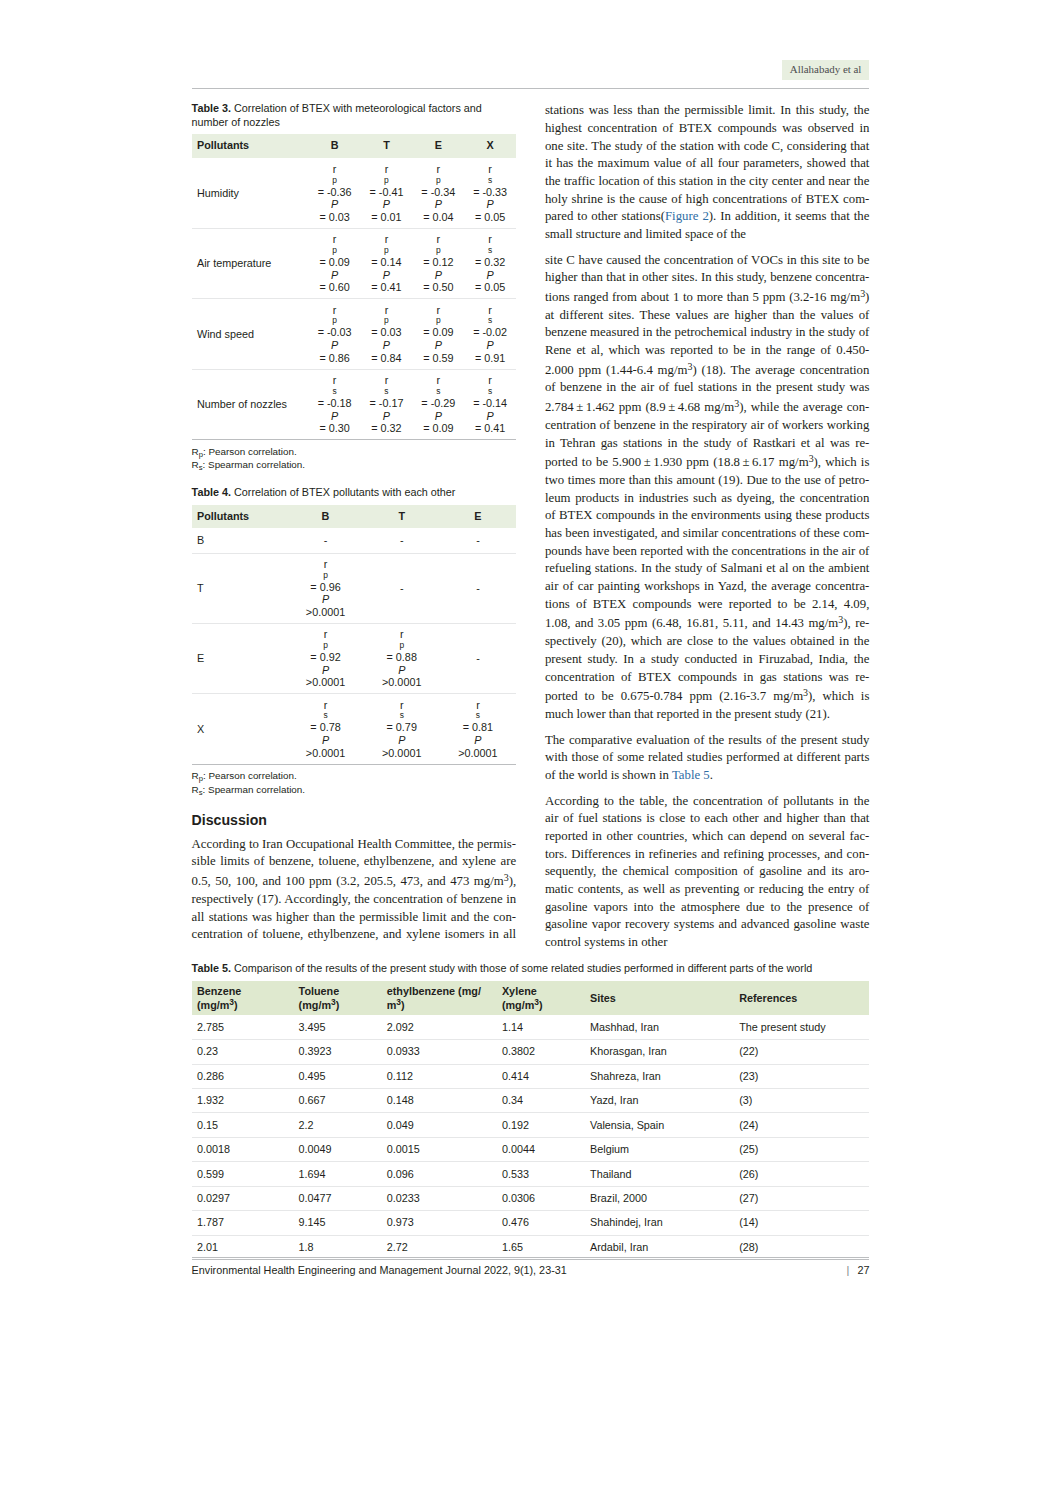Allahabady et al
Table 3. Correlation of BTEX with meteorological factors and number of nozzles
| Pollutants | B | T | E | X |
| --- | --- | --- | --- | --- |
| Humidity | r p = -0.36 P = 0.03 | r p = -0.41 P = 0.01 | r p = -0.34 P = 0.04 | r s = -0.33 P = 0.05 |
| Air temperature | r p = 0.09 P = 0.60 | r p = 0.14 P = 0.41 | r p = 0.12 P = 0.50 | r s = 0.32 P = 0.05 |
| Wind speed | r p = -0.03 P = 0.86 | r p = 0.03 P = 0.84 | r p = 0.09 P = 0.59 | r s = -0.02 P = 0.91 |
| Number of nozzles | r s = -0.18 P = 0.30 | r s = -0.17 P = 0.32 | r s = -0.29 P = 0.09 | r s = -0.14 P = 0.41 |
Rp: Pearson correlation.
Rs: Spearman correlation.
Table 4. Correlation of BTEX pollutants with each other
| Pollutants | B | T | E |
| --- | --- | --- | --- |
| B | - | - | - |
| T | r p = 0.96 P >0.0001 | - | - |
| E | r p = 0.92 P >0.0001 | r p = 0.88 P >0.0001 | - |
| X | r s = 0.78 P >0.0001 | r s = 0.79 P >0.0001 | r s = 0.81 P >0.0001 |
Rp: Pearson correlation.
Rs: Spearman correlation.
Discussion
According to Iran Occupational Health Committee, the permissible limits of benzene, toluene, ethylbenzene, and xylene are 0.5, 50, 100, and 100 ppm (3.2, 205.5, 473, and 473 mg/m3), respectively (17). Accordingly, the concentration of benzene in all stations was higher than the permissible limit and the concentration of toluene, ethylbenzene, and xylene isomers in all stations was less than the permissible limit. In this study, the highest concentration of BTEX compounds was observed in one site. The study of the station with code C, considering that it has the maximum value of all four parameters, showed that the traffic location of this station in the city center and near the holy shrine is the cause of high concentrations of BTEX compared to other stations(Figure 2). In addition, it seems that the small structure and limited space of the
site C have caused the concentration of VOCs in this site to be higher than that in other sites. In this study, benzene concentrations ranged from about 1 to more than 5 ppm (3.2-16 mg/m3) at different sites. These values are higher than the values of benzene measured in the petrochemical industry in the study of Rene et al, which was reported to be in the range of 0.450-2.000 ppm (1.44-6.4 mg/m3) (18). The average concentration of benzene in the air of fuel stations in the present study was 2.784 ± 1.462 ppm (8.9 ± 4.68 mg/m3), while the average concentration of benzene in the respiratory air of workers working in Tehran gas stations in the study of Rastkari et al was reported to be 5.900 ± 1.930 ppm (18.8 ± 6.17 mg/m3), which is two times more than this amount (19). Due to the use of petroleum products in industries such as dyeing, the concentration of BTEX compounds in the environments using these products has been investigated, and similar concentrations of these compounds have been reported with the concentrations in the air of refueling stations. In the study of Salmani et al on the ambient air of car painting workshops in Yazd, the average concentrations of BTEX compounds were reported to be 2.14, 4.09, 1.08, and 3.05 ppm (6.48, 16.81, 5.11, and 14.43 mg/m3), respectively (20), which are close to the values obtained in the present study. In a study conducted in Firuzabad, India, the concentration of BTEX compounds in gas stations was reported to be 0.675-0.784 ppm (2.16-3.7 mg/m3), which is much lower than that reported in the present study (21).
The comparative evaluation of the results of the present study with those of some related studies performed at different parts of the world is shown in Table 5.
According to the table, the concentration of pollutants in the air of fuel stations is close to each other and higher than that reported in other countries, which can depend on several factors. Differences in refineries and refining processes, and consequently, the chemical composition of gasoline and its aromatic contents, as well as preventing or reducing the entry of gasoline vapors into the atmosphere due to the presence of gasoline vapor recovery systems and advanced gasoline waste control systems in other
Table 5. Comparison of the results of the present study with those of some related studies performed in different parts of the world
| Benzene (mg/m 3 ) | Toluene (mg/m 3 ) | ethylbenzene (mg/ m 3 ) | Xylene (mg/m 3 ) | Sites | References |
| --- | --- | --- | --- | --- | --- |
| 2.785 | 3.495 | 2.092 | 1.14 | Mashhad, Iran | The present study |
| 0.23 | 0.3923 | 0.0933 | 0.3802 | Khorasgan, Iran | (22) |
| 0.286 | 0.495 | 0.112 | 0.414 | Shahreza, Iran | (23) |
| 1.932 | 0.667 | 0.148 | 0.34 | Yazd, Iran | (3) |
| 0.15 | 2.2 | 0.049 | 0.192 | Valensia, Spain | (24) |
| 0.0018 | 0.0049 | 0.0015 | 0.0044 | Belgium | (25) |
| 0.599 | 1.694 | 0.096 | 0.533 | Thailand | (26) |
| 0.0297 | 0.0477 | 0.0233 | 0.0306 | Brazil, 2000 | (27) |
| 1.787 | 9.145 | 0.973 | 0.476 | Shahindej, Iran | (14) |
| 2.01 | 1.8 | 2.72 | 1.65 | Ardabil, Iran | (28) |
Environmental Health Engineering and Management Journal 2022, 9(1), 23-31
|27